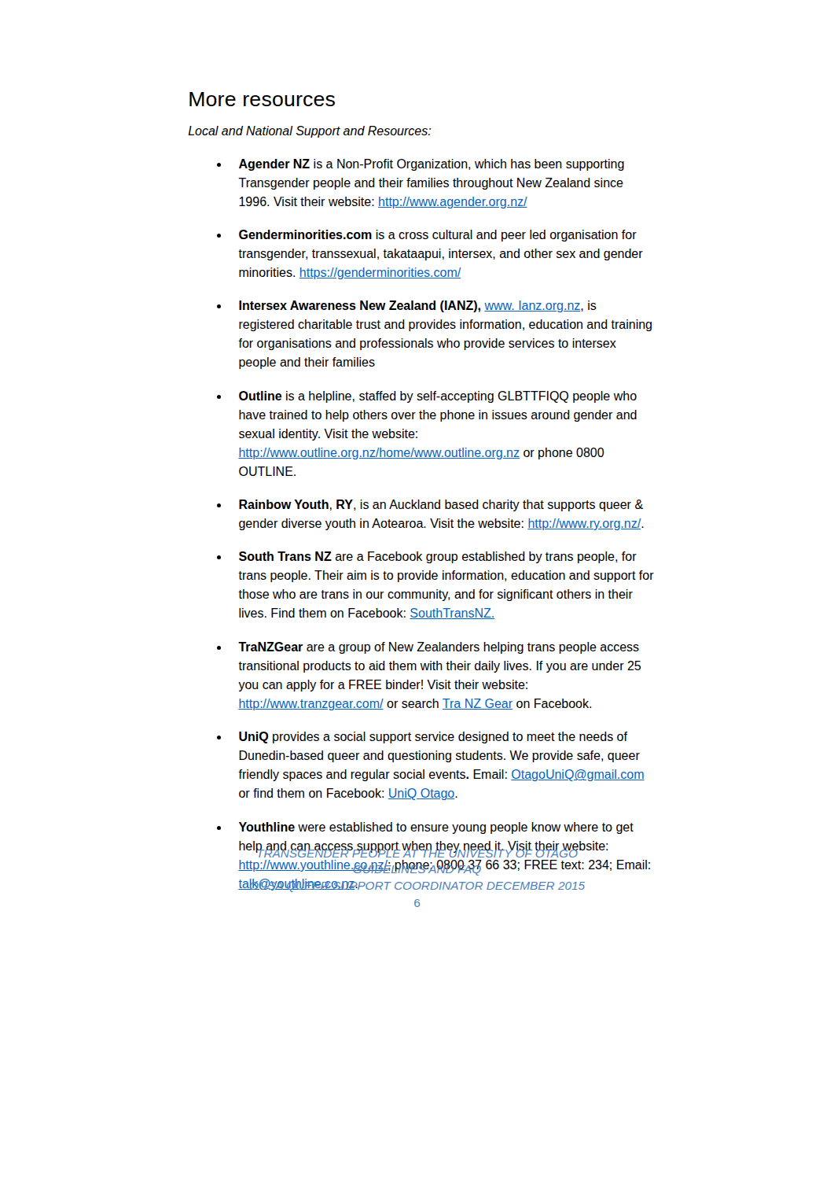More resources
Local and National Support and Resources:
Agender NZ is a Non-Profit Organization, which has been supporting Transgender people and their families throughout New Zealand since 1996. Visit their website: http://www.agender.org.nz/
Genderminorities.com is a cross cultural and peer led organisation for transgender, transsexual, takataapui, intersex, and other sex and gender minorities. https://genderminorities.com/
Intersex Awareness New Zealand (IANZ), www. Ianz.org.nz, is registered charitable trust and provides information, education and training for organisations and professionals who provide services to intersex people and their families
Outline is a helpline, staffed by self-accepting GLBTTFIQQ people who have trained to help others over the phone in issues around gender and sexual identity. Visit the website: http://www.outline.org.nz/home/www.outline.org.nz or phone 0800 OUTLINE.
Rainbow Youth, RY, is an Auckland based charity that supports queer & gender diverse youth in Aotearoa. Visit the website: http://www.ry.org.nz/.
South Trans NZ are a Facebook group established by trans people, for trans people. Their aim is to provide information, education and support for those who are trans in our community, and for significant others in their lives. Find them on Facebook: SouthTransNZ.
TraNZGear are a group of New Zealanders helping trans people access transitional products to aid them with their daily lives. If you are under 25 you can apply for a FREE binder! Visit their website: http://www.tranzgear.com/ or search Tra NZ Gear on Facebook.
UniQ provides a social support service designed to meet the needs of Dunedin-based queer and questioning students. We provide safe, queer friendly spaces and regular social events. Email: OtagoUniQ@gmail.com or find them on Facebook: UniQ Otago.
Youthline were established to ensure young people know where to get help and can access support when they need it. Visit their website: http://www.youthline.co.nz/; phone: 0800 37 66 33; FREE text: 234; Email: talk@youthline.co.nz.
TRANSGENDER PEOPLE AT THE UNIVESITY OF OTAGO
GUIDELINES AND FAQ
OUSA QUEER SUPPORT COORDINATOR DECEMBER 2015
6